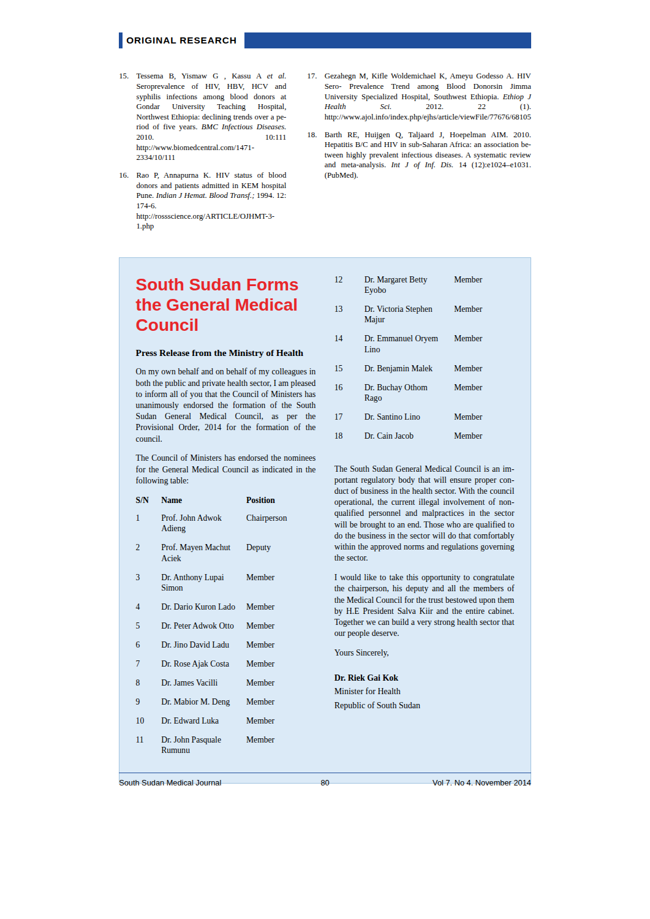ORIGINAL RESEARCH
15. Tessema B, Yismaw G , Kassu A et al. Seroprevalence of HIV, HBV, HCV and syphilis infections among blood donors at Gondar University Teaching Hospital, Northwest Ethiopia: declining trends over a period of five years. BMC Infectious Diseases. 2010. 10:111 http://www.biomedcentral.com/1471-2334/10/111
16. Rao P, Annapurna K. HIV status of blood donors and patients admitted in KEM hospital Pune. Indian J Hemat. Blood Transf.; 1994. 12: 174-6. http://rossscience.org/ARTICLE/OJHMT-3-1.php
17. Gezahegn M, Kifle Woldemichael K, Ameyu Godesso A. HIV Sero- Prevalence Trend among Blood Donorsin Jimma University Specialized Hospital, Southwest Ethiopia. Ethiop J Health Sci. 2012. 22 (1). http://www.ajol.info/index.php/ejhs/article/viewFile/77676/68105
18. Barth RE, Huijgen Q, Taljaard J, Hoepelman AIM. 2010. Hepatitis B/C and HIV in sub-Saharan Africa: an association between highly prevalent infectious diseases. A systematic review and meta-analysis. Int J of Inf. Dis. 14 (12):e1024–e1031. (PubMed).
South Sudan Forms the General Medical Council
Press Release from the Ministry of Health
On my own behalf and on behalf of my colleagues in both the public and private health sector, I am pleased to inform all of you that the Council of Ministers has unanimously endorsed the formation of the South Sudan General Medical Council, as per the Provisional Order, 2014 for the formation of the council.
The Council of Ministers has endorsed the nominees for the General Medical Council as indicated in the following table:
| S/N | Name | Position |
| --- | --- | --- |
| 1 | Prof. John Adwok Adieng | Chairperson |
| 2 | Prof. Mayen Machut Aciek | Deputy |
| 3 | Dr. Anthony Lupai Simon | Member |
| 4 | Dr. Dario Kuron Lado | Member |
| 5 | Dr. Peter Adwok Otto | Member |
| 6 | Dr. Jino David Ladu | Member |
| 7 | Dr. Rose Ajak Costa | Member |
| 8 | Dr. James Vacilli | Member |
| 9 | Dr. Mabior M. Deng | Member |
| 10 | Dr. Edward Luka | Member |
| 11 | Dr. John Pasquale Rumunu | Member |
| 12 | Dr. Margaret Betty Eyobo | Member |
| 13 | Dr. Victoria Stephen Majur | Member |
| 14 | Dr. Emmanuel Oryem Lino | Member |
| 15 | Dr. Benjamin Malek | Member |
| 16 | Dr. Buchay Othom Rago | Member |
| 17 | Dr. Santino Lino | Member |
| 18 | Dr. Cain Jacob | Member |
The South Sudan General Medical Council is an important regulatory body that will ensure proper conduct of business in the health sector. With the council operational, the current illegal involvement of non-qualified personnel and malpractices in the sector will be brought to an end. Those who are qualified to do the business in the sector will do that comfortably within the approved norms and regulations governing the sector.
I would like to take this opportunity to congratulate the chairperson, his deputy and all the members of the Medical Council for the trust bestowed upon them by H.E President Salva Kiir and the entire cabinet. Together we can build a very strong health sector that our people deserve.
Yours Sincerely,
Dr. Riek Gai Kok
Minister for Health
Republic of South Sudan
South Sudan Medical Journal
80
Vol 7. No 4. November 2014